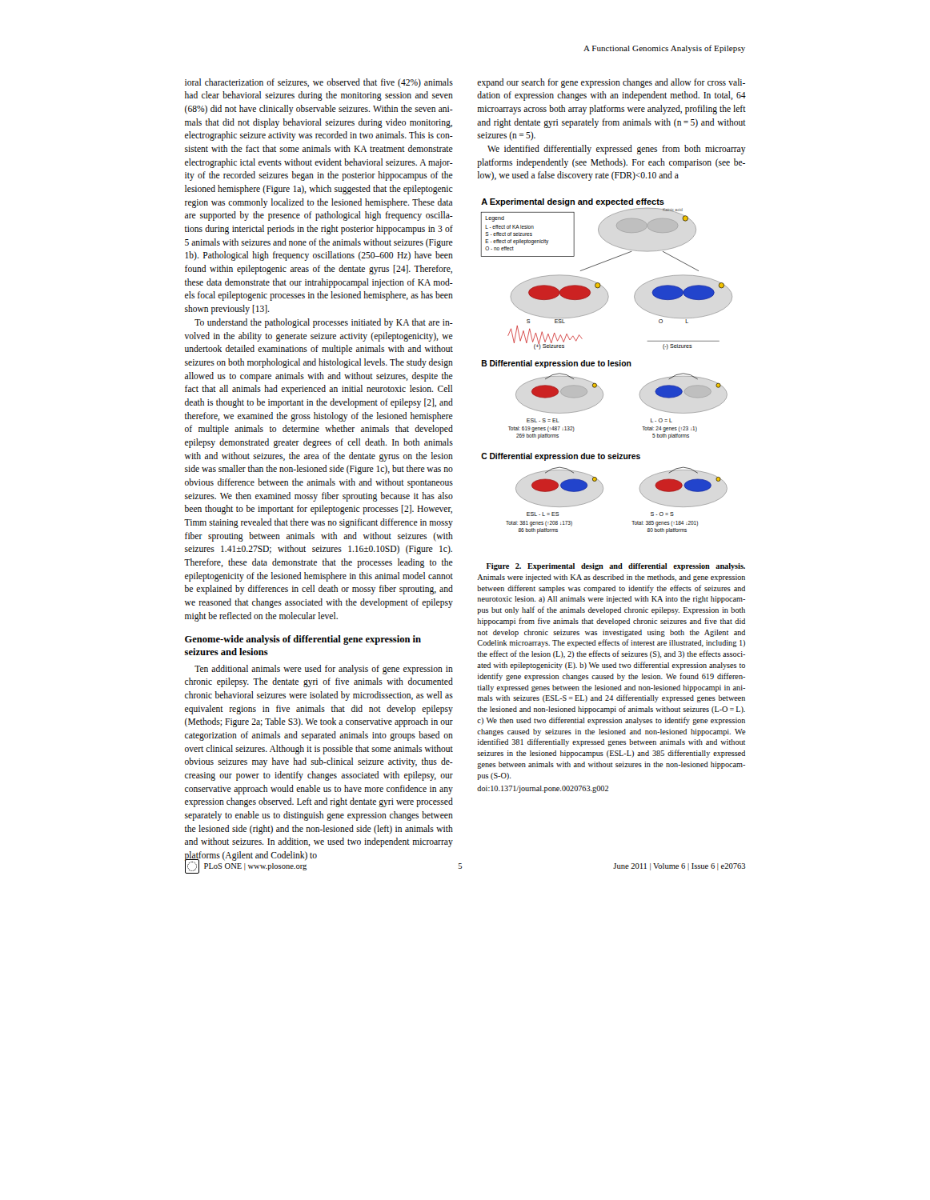A Functional Genomics Analysis of Epilepsy
ioral characterization of seizures, we observed that five (42%) animals had clear behavioral seizures during the monitoring session and seven (68%) did not have clinically observable seizures. Within the seven animals that did not display behavioral seizures during video monitoring, electrographic seizure activity was recorded in two animals. This is consistent with the fact that some animals with KA treatment demonstrate electrographic ictal events without evident behavioral seizures. A majority of the recorded seizures began in the posterior hippocampus of the lesioned hemisphere (Figure 1a), which suggested that the epileptogenic region was commonly localized to the lesioned hemisphere. These data are supported by the presence of pathological high frequency oscillations during interictal periods in the right posterior hippocampus in 3 of 5 animals with seizures and none of the animals without seizures (Figure 1b). Pathological high frequency oscillations (250–600 Hz) have been found within epileptogenic areas of the dentate gyrus [24]. Therefore, these data demonstrate that our intrahippocampal injection of KA models focal epileptogenic processes in the lesioned hemisphere, as has been shown previously [13].
To understand the pathological processes initiated by KA that are involved in the ability to generate seizure activity (epileptogenicity), we undertook detailed examinations of multiple animals with and without seizures on both morphological and histological levels. The study design allowed us to compare animals with and without seizures, despite the fact that all animals had experienced an initial neurotoxic lesion. Cell death is thought to be important in the development of epilepsy [2], and therefore, we examined the gross histology of the lesioned hemisphere of multiple animals to determine whether animals that developed epilepsy demonstrated greater degrees of cell death. In both animals with and without seizures, the area of the dentate gyrus on the lesion side was smaller than the non-lesioned side (Figure 1c), but there was no obvious difference between the animals with and without spontaneous seizures. We then examined mossy fiber sprouting because it has also been thought to be important for epileptogenic processes [2]. However, Timm staining revealed that there was no significant difference in mossy fiber sprouting between animals with and without seizures (with seizures 1.41±0.27SD; without seizures 1.16±0.10SD) (Figure 1c). Therefore, these data demonstrate that the processes leading to the epileptogenicity of the lesioned hemisphere in this animal model cannot be explained by differences in cell death or mossy fiber sprouting, and we reasoned that changes associated with the development of epilepsy might be reflected on the molecular level.
Genome-wide analysis of differential gene expression in seizures and lesions
Ten additional animals were used for analysis of gene expression in chronic epilepsy. The dentate gyri of five animals with documented chronic behavioral seizures were isolated by microdissection, as well as equivalent regions in five animals that did not develop epilepsy (Methods; Figure 2a; Table S3). We took a conservative approach in our categorization of animals and separated animals into groups based on overt clinical seizures. Although it is possible that some animals without obvious seizures may have had sub-clinical seizure activity, thus decreasing our power to identify changes associated with epilepsy, our conservative approach would enable us to have more confidence in any expression changes observed. Left and right dentate gyri were processed separately to enable us to distinguish gene expression changes between the lesioned side (right) and the non-lesioned side (left) in animals with and without seizures. In addition, we used two independent microarray platforms (Agilent and Codelink) to
expand our search for gene expression changes and allow for cross validation of expression changes with an independent method. In total, 64 microarrays across both array platforms were analyzed, profiling the left and right dentate gyri separately from animals with (n = 5) and without seizures (n = 5).
We identified differentially expressed genes from both microarray platforms independently (see Methods). For each comparison (see below), we used a false discovery rate (FDR)<0.10 and a
Figure 2. Experimental design and differential expression analysis. Animals were injected with KA as described in the methods, and gene expression between different samples was compared to identify the effects of seizures and neurotoxic lesion. a) All animals were injected with KA into the right hippocampus but only half of the animals developed chronic epilepsy. Expression in both hippocampi from five animals that developed chronic seizures and five that did not develop chronic seizures was investigated using both the Agilent and Codelink microarrays. The expected effects of interest are illustrated, including 1) the effect of the lesion (L), 2) the effects of seizures (S), and 3) the effects associated with epileptogenicity (E). b) We used two differential expression analyses to identify gene expression changes caused by the lesion. We found 619 differentially expressed genes between the lesioned and non-lesioned hippocampi in animals with seizures (ESL-S = EL) and 24 differentially expressed genes between the lesioned and non-lesioned hippocampi of animals without seizures (L-O = L). c) We then used two differential expression analyses to identify gene expression changes caused by seizures in the lesioned and non-lesioned hippocampi. We identified 381 differentially expressed genes between animals with and without seizures in the lesioned hippocampus (ESL-L) and 385 differentially expressed genes between animals with and without seizures in the non-lesioned hippocampus (S-O).
doi:10.1371/journal.pone.0020763.g002
PLoS ONE | www.plosone.org
5
June 2011 | Volume 6 | Issue 6 | e20763